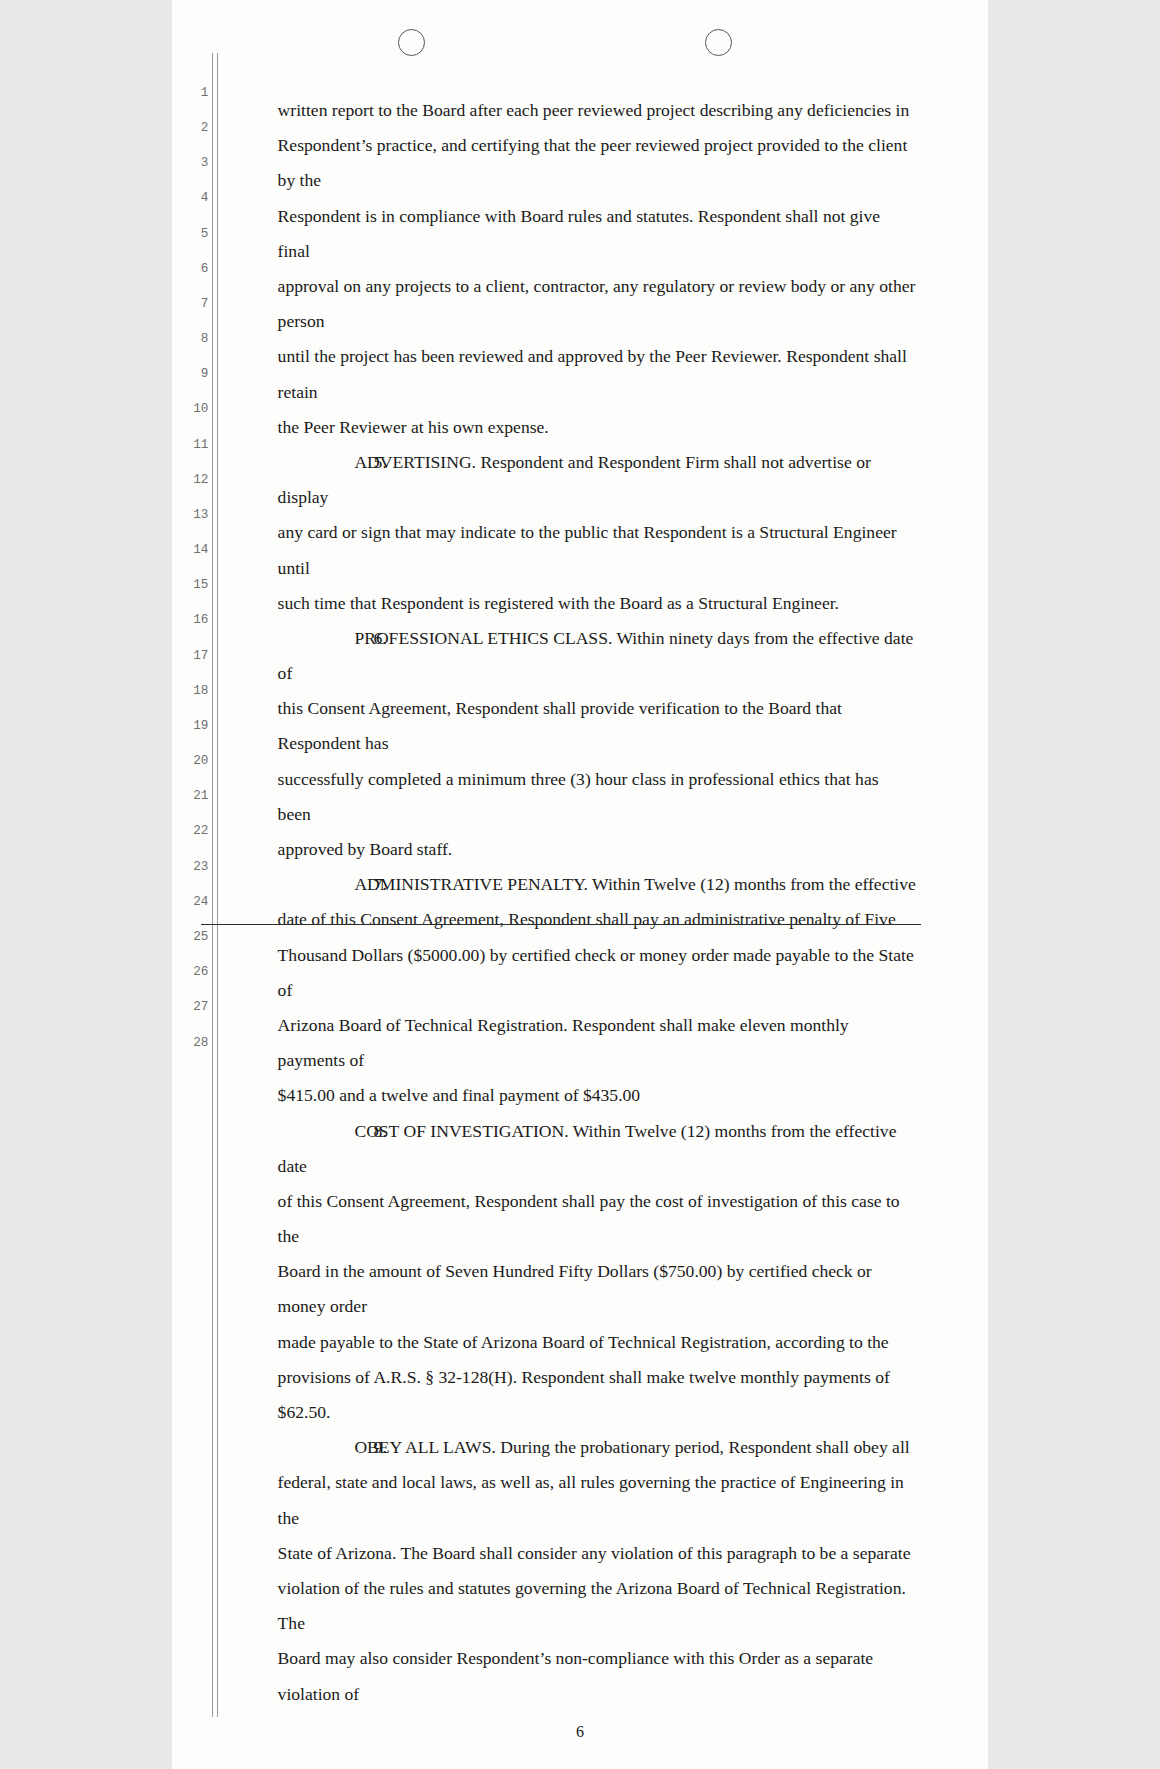1
2
3
4
5
6
7
8
9
10
11
12
13
14
15
16
17
18
19
20
21
22
23
24
25
26
27
28
written report to the Board after each peer reviewed project describing any deficiencies in
Respondent’s practice, and certifying that the peer reviewed project provided to the client by the
Respondent is in compliance with Board rules and statutes. Respondent shall not give final
approval on any projects to a client, contractor, any regulatory or review body or any other person
until the project has been reviewed and approved by the Peer Reviewer. Respondent shall retain
the Peer Reviewer at his own expense.
5. ADVERTISING. Respondent and Respondent Firm shall not advertise or display
any card or sign that may indicate to the public that Respondent is a Structural Engineer until
such time that Respondent is registered with the Board as a Structural Engineer.
6. PROFESSIONAL ETHICS CLASS. Within ninety days from the effective date of
this Consent Agreement, Respondent shall provide verification to the Board that Respondent has
successfully completed a minimum three (3) hour class in professional ethics that has been
approved by Board staff.
7. ADMINISTRATIVE PENALTY. Within Twelve (12) months from the effective
date of this Consent Agreement, Respondent shall pay an administrative penalty of Five
Thousand Dollars ($5000.00) by certified check or money order made payable to the State of
Arizona Board of Technical Registration. Respondent shall make eleven monthly payments of
$415.00 and a twelve and final payment of $435.00
8. COST OF INVESTIGATION. Within Twelve (12) months from the effective date
of this Consent Agreement, Respondent shall pay the cost of investigation of this case to the
Board in the amount of Seven Hundred Fifty Dollars ($750.00) by certified check or money order
made payable to the State of Arizona Board of Technical Registration, according to the
provisions of A.R.S. § 32-128(H). Respondent shall make twelve monthly payments of $62.50.
9. OBEY ALL LAWS. During the probationary period, Respondent shall obey all
federal, state and local laws, as well as, all rules governing the practice of Engineering in the
State of Arizona. The Board shall consider any violation of this paragraph to be a separate
violation of the rules and statutes governing the Arizona Board of Technical Registration. The
Board may also consider Respondent’s non-compliance with this Order as a separate violation of
6